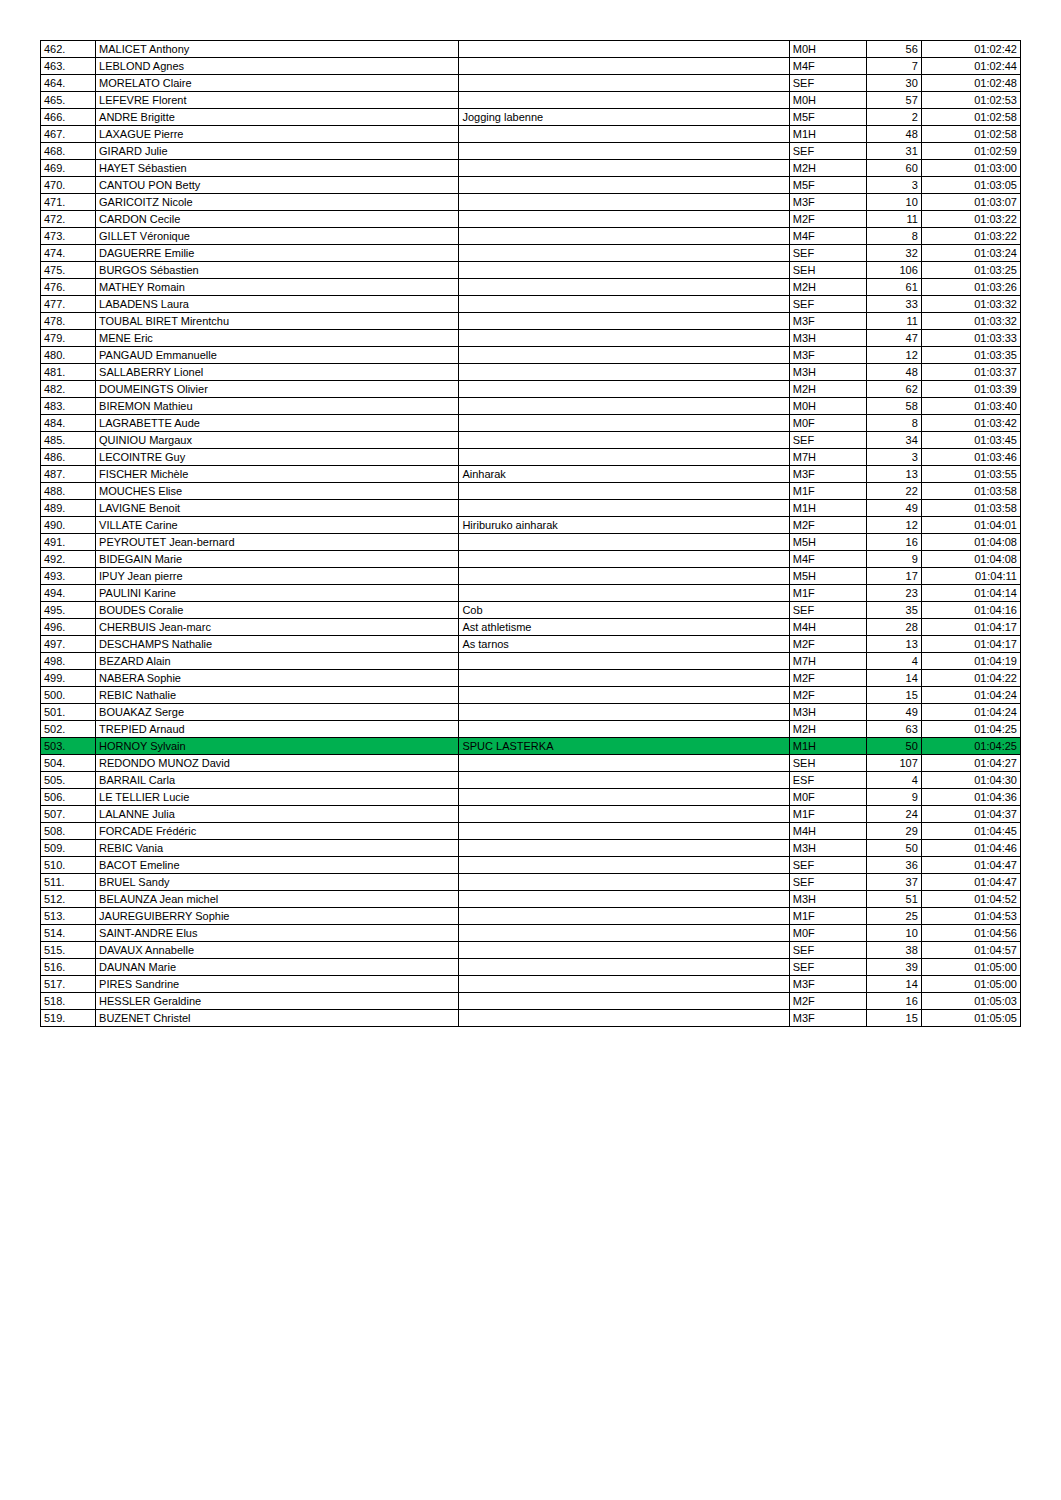| 462. | MALICET Anthony | | M0H | 56 | 01:02:42 |
| 463. | LEBLOND Agnes | | M4F | 7 | 01:02:44 |
| 464. | MORELATO Claire | | SEF | 30 | 01:02:48 |
| 465. | LEFEVRE Florent | | M0H | 57 | 01:02:53 |
| 466. | ANDRE Brigitte | Jogging labenne | M5F | 2 | 01:02:58 |
| 467. | LAXAGUE Pierre | | M1H | 48 | 01:02:58 |
| 468. | GIRARD Julie | | SEF | 31 | 01:02:59 |
| 469. | HAYET Sébastien | | M2H | 60 | 01:03:00 |
| 470. | CANTOU PON Betty | | M5F | 3 | 01:03:05 |
| 471. | GARICOITZ Nicole | | M3F | 10 | 01:03:07 |
| 472. | CARDON Cecile | | M2F | 11 | 01:03:22 |
| 473. | GILLET Véronique | | M4F | 8 | 01:03:22 |
| 474. | DAGUERRE Emilie | | SEF | 32 | 01:03:24 |
| 475. | BURGOS Sébastien | | SEH | 106 | 01:03:25 |
| 476. | MATHEY Romain | | M2H | 61 | 01:03:26 |
| 477. | LABADENS Laura | | SEF | 33 | 01:03:32 |
| 478. | TOUBAL BIRET Mirentchu | | M3F | 11 | 01:03:32 |
| 479. | MENE Eric | | M3H | 47 | 01:03:33 |
| 480. | PANGAUD Emmanuelle | | M3F | 12 | 01:03:35 |
| 481. | SALLABERRY Lionel | | M3H | 48 | 01:03:37 |
| 482. | DOUMEINGTS Olivier | | M2H | 62 | 01:03:39 |
| 483. | BIREMON Mathieu | | M0H | 58 | 01:03:40 |
| 484. | LAGRABETTE Aude | | M0F | 8 | 01:03:42 |
| 485. | QUINIOU Margaux | | SEF | 34 | 01:03:45 |
| 486. | LECOINTRE Guy | | M7H | 3 | 01:03:46 |
| 487. | FISCHER Michèle | Ainharak | M3F | 13 | 01:03:55 |
| 488. | MOUCHES Elise | | M1F | 22 | 01:03:58 |
| 489. | LAVIGNE Benoit | | M1H | 49 | 01:03:58 |
| 490. | VILLATE Carine | Hiriburuko ainharak | M2F | 12 | 01:04:01 |
| 491. | PEYROUTET Jean-bernard | | M5H | 16 | 01:04:08 |
| 492. | BIDEGAIN Marie | | M4F | 9 | 01:04:08 |
| 493. | IPUY Jean pierre | | M5H | 17 | 01:04:11 |
| 494. | PAULINI Karine | | M1F | 23 | 01:04:14 |
| 495. | BOUDES Coralie | Cob | SEF | 35 | 01:04:16 |
| 496. | CHERBUIS Jean-marc | Ast athletisme | M4H | 28 | 01:04:17 |
| 497. | DESCHAMPS Nathalie | As tarnos | M2F | 13 | 01:04:17 |
| 498. | BEZARD Alain | | M7H | 4 | 01:04:19 |
| 499. | NABERA Sophie | | M2F | 14 | 01:04:22 |
| 500. | REBIC Nathalie | | M2F | 15 | 01:04:24 |
| 501. | BOUAKAZ Serge | | M3H | 49 | 01:04:24 |
| 502. | TREPIED Arnaud | | M2H | 63 | 01:04:25 |
| 503. | HORNOY Sylvain | SPUC LASTERKA | M1H | 50 | 01:04:25 |
| 504. | REDONDO MUNOZ David | | SEH | 107 | 01:04:27 |
| 505. | BARRAIL Carla | | ESF | 4 | 01:04:30 |
| 506. | LE TELLIER Lucie | | M0F | 9 | 01:04:36 |
| 507. | LALANNE Julia | | M1F | 24 | 01:04:37 |
| 508. | FORCADE Frédéric | | M4H | 29 | 01:04:45 |
| 509. | REBIC Vania | | M3H | 50 | 01:04:46 |
| 510. | BACOT Emeline | | SEF | 36 | 01:04:47 |
| 511. | BRUEL Sandy | | SEF | 37 | 01:04:47 |
| 512. | BELAUNZA Jean michel | | M3H | 51 | 01:04:52 |
| 513. | JAUREGUIBERRY Sophie | | M1F | 25 | 01:04:53 |
| 514. | SAINT-ANDRE Elus | | M0F | 10 | 01:04:56 |
| 515. | DAVAUX Annabelle | | SEF | 38 | 01:04:57 |
| 516. | DAUNAN Marie | | SEF | 39 | 01:05:00 |
| 517. | PIRES Sandrine | | M3F | 14 | 01:05:00 |
| 518. | HESSLER Geraldine | | M2F | 16 | 01:05:03 |
| 519. | BUZENET Christel | | M3F | 15 | 01:05:05 |